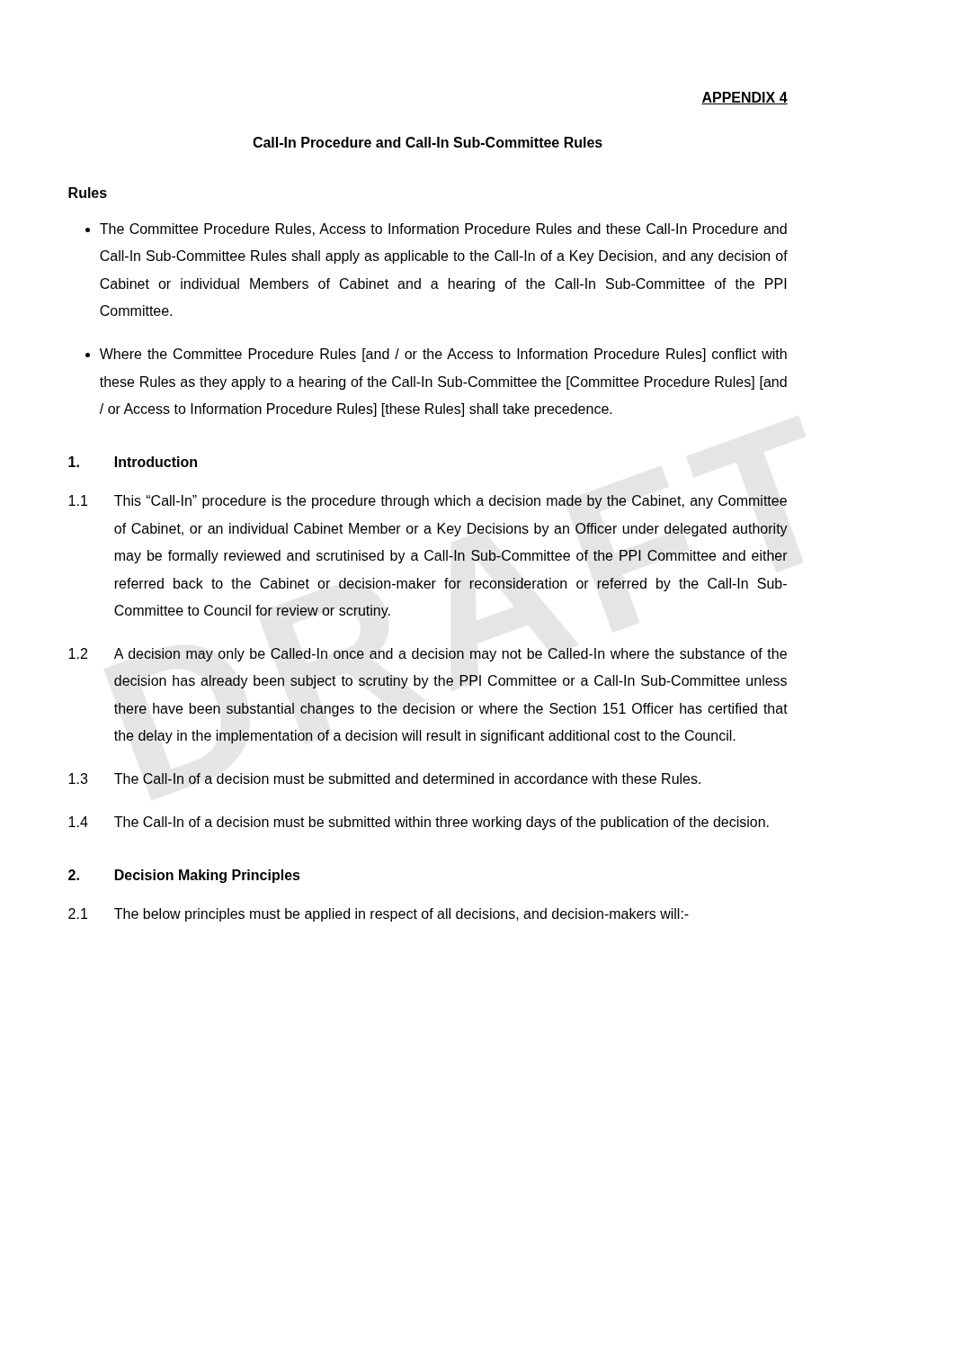DRAFT
APPENDIX 4
Call-In Procedure and Call-In Sub-Committee Rules
Rules
The Committee Procedure Rules, Access to Information Procedure Rules and these Call-In Procedure and Call-In Sub-Committee Rules shall apply as applicable to the Call-In of a Key Decision, and any decision of Cabinet or individual Members of Cabinet and a hearing of the Call-In Sub-Committee of the PPI Committee.
Where the Committee Procedure Rules [and / or the Access to Information Procedure Rules] conflict with these Rules as they apply to a hearing of the Call-In Sub-Committee the [Committee Procedure Rules] [and / or Access to Information Procedure Rules] [these Rules] shall take precedence.
1. Introduction
1.1 This “Call-In” procedure is the procedure through which a decision made by the Cabinet, any Committee of Cabinet, or an individual Cabinet Member or a Key Decisions by an Officer under delegated authority may be formally reviewed and scrutinised by a Call-In Sub-Committee of the PPI Committee and either referred back to the Cabinet or decision-maker for reconsideration or referred by the Call-In Sub-Committee to Council for review or scrutiny.
1.2 A decision may only be Called-In once and a decision may not be Called-In where the substance of the decision has already been subject to scrutiny by the PPI Committee or a Call-In Sub-Committee unless there have been substantial changes to the decision or where the Section 151 Officer has certified that the delay in the implementation of a decision will result in significant additional cost to the Council.
1.3 The Call-In of a decision must be submitted and determined in accordance with these Rules.
1.4 The Call-In of a decision must be submitted within three working days of the publication of the decision.
2. Decision Making Principles
2.1 The below principles must be applied in respect of all decisions, and decision-makers will:-